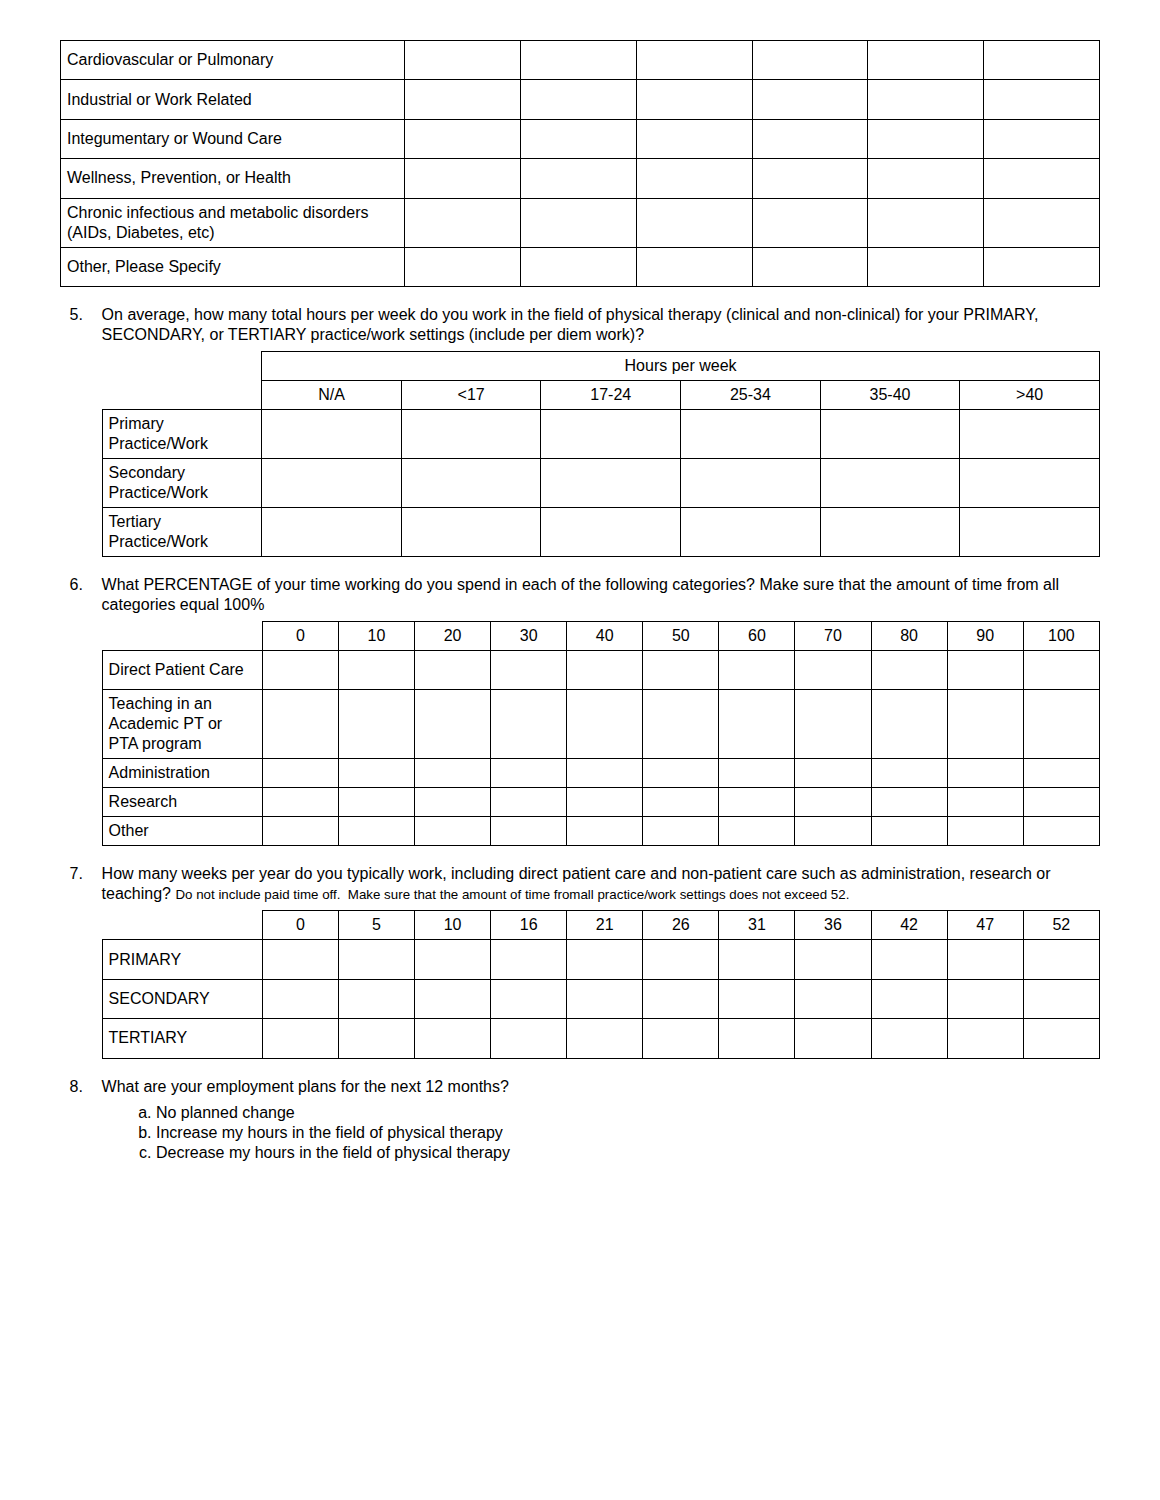| Cardiovascular or Pulmonary | | | | | | |
| Industrial or Work Related | | | | | | |
| Integumentary or Wound Care | | | | | | |
| Wellness, Prevention, or Health | | | | | | |
| Chronic infectious and metabolic disorders (AIDs, Diabetes, etc) | | | | | | |
| Other, Please Specify | | | | | | |
On average, how many total hours per week do you work in the field of physical therapy (clinical and non-clinical) for your PRIMARY, SECONDARY, or TERTIARY practice/work settings (include per diem work)?
| | Hours per week |
| | N/A | <17 | 17-24 | 25-34 | 35-40 | >40 |
| Primary Practice/Work | | | | | | |
| Secondary Practice/Work | | | | | | |
| Tertiary Practice/Work | | | | | | |
What PERCENTAGE of your time working do you spend in each of the following categories? Make sure that the amount of time from all categories equal 100%
| | 0 | 10 | 20 | 30 | 40 | 50 | 60 | 70 | 80 | 90 | 100 |
| Direct Patient Care | | | | | | | | | | | |
| Teaching in an Academic PT or PTA program | | | | | | | | | | | |
| Administration | | | | | | | | | | | |
| Research | | | | | | | | | | | |
| Other | | | | | | | | | | | |
How many weeks per year do you typically work, including direct patient care and non-patient care such as administration, research or teaching? Do not include paid time off. Make sure that the amount of time fromall practice/work settings does not exceed 52.
| | 0 | 5 | 10 | 16 | 21 | 26 | 31 | 36 | 42 | 47 | 52 |
| PRIMARY | | | | | | | | | | | |
| SECONDARY | | | | | | | | | | | |
| TERTIARY | | | | | | | | | | | |
What are your employment plans for the next 12 months?
No planned change
Increase my hours in the field of physical therapy
Decrease my hours in the field of physical therapy